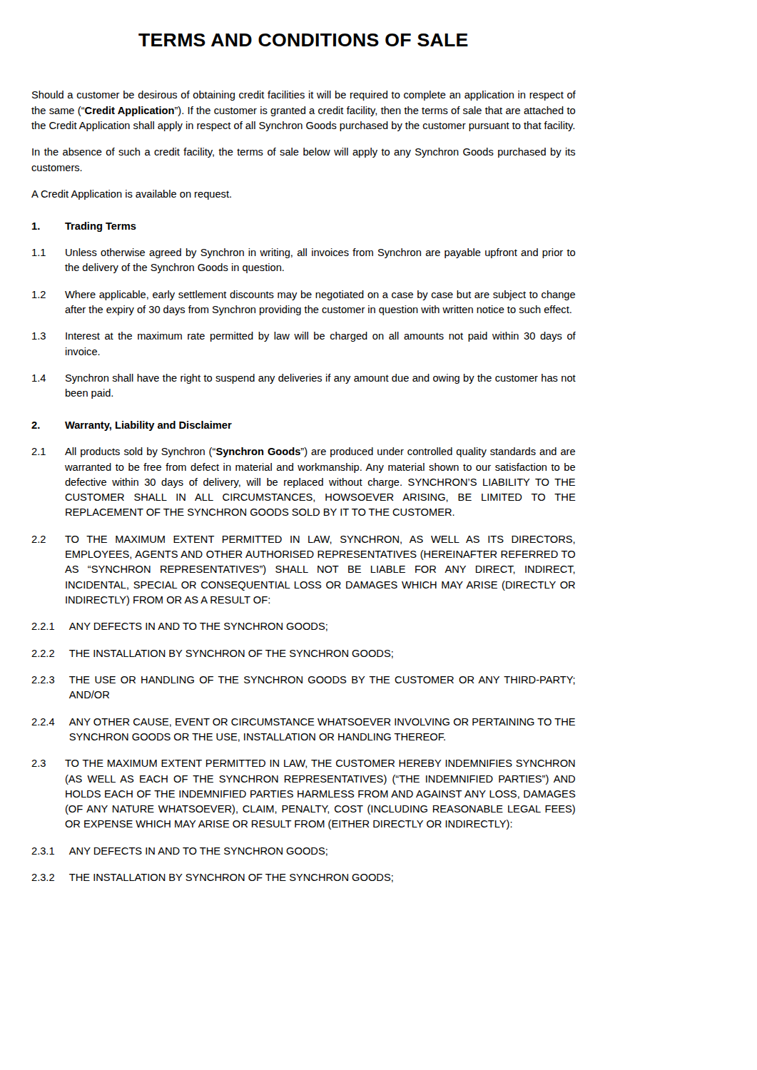TERMS AND CONDITIONS OF SALE
Should a customer be desirous of obtaining credit facilities it will be required to complete an application in respect of the same (“Credit Application”). If the customer is granted a credit facility, then the terms of sale that are attached to the Credit Application shall apply in respect of all Synchron Goods purchased by the customer pursuant to that facility.
In the absence of such a credit facility, the terms of sale below will apply to any Synchron Goods purchased by its customers.
A Credit Application is available on request.
1. Trading Terms
1.1 Unless otherwise agreed by Synchron in writing, all invoices from Synchron are payable upfront and prior to the delivery of the Synchron Goods in question.
1.2 Where applicable, early settlement discounts may be negotiated on a case by case but are subject to change after the expiry of 30 days from Synchron providing the customer in question with written notice to such effect.
1.3 Interest at the maximum rate permitted by law will be charged on all amounts not paid within 30 days of invoice.
1.4 Synchron shall have the right to suspend any deliveries if any amount due and owing by the customer has not been paid.
2. Warranty, Liability and Disclaimer
2.1 All products sold by Synchron (“Synchron Goods”) are produced under controlled quality standards and are warranted to be free from defect in material and workmanship. Any material shown to our satisfaction to be defective within 30 days of delivery, will be replaced without charge. SYNCHRON’S LIABILITY TO THE CUSTOMER SHALL IN ALL CIRCUMSTANCES, HOWSOEVER ARISING, BE LIMITED TO THE REPLACEMENT OF THE SYNCHRON GOODS SOLD BY IT TO THE CUSTOMER.
2.2 TO THE MAXIMUM EXTENT PERMITTED IN LAW, SYNCHRON, AS WELL AS ITS DIRECTORS, EMPLOYEES, AGENTS AND OTHER AUTHORISED REPRESENTATIVES (HEREINAFTER REFERRED TO AS “SYNCHRON REPRESENTATIVES”) SHALL NOT BE LIABLE FOR ANY DIRECT, INDIRECT, INCIDENTAL, SPECIAL OR CONSEQUENTIAL LOSS OR DAMAGES WHICH MAY ARISE (DIRECTLY OR INDIRECTLY) FROM OR AS A RESULT OF:
2.2.1 ANY DEFECTS IN AND TO THE SYNCHRON GOODS;
2.2.2 THE INSTALLATION BY SYNCHRON OF THE SYNCHRON GOODS;
2.2.3 THE USE OR HANDLING OF THE SYNCHRON GOODS BY THE CUSTOMER OR ANY THIRD-PARTY; AND/OR
2.2.4 ANY OTHER CAUSE, EVENT OR CIRCUMSTANCE WHATSOEVER INVOLVING OR PERTAINING TO THE SYNCHRON GOODS OR THE USE, INSTALLATION OR HANDLING THEREOF.
2.3 TO THE MAXIMUM EXTENT PERMITTED IN LAW, THE CUSTOMER HEREBY INDEMNIFIES SYNCHRON (AS WELL AS EACH OF THE SYNCHRON REPRESENTATIVES) (“THE INDEMNIFIED PARTIES”) AND HOLDS EACH OF THE INDEMNIFIED PARTIES HARMLESS FROM AND AGAINST ANY LOSS, DAMAGES (OF ANY NATURE WHATSOEVER), CLAIM, PENALTY, COST (INCLUDING REASONABLE LEGAL FEES) OR EXPENSE WHICH MAY ARISE OR RESULT FROM (EITHER DIRECTLY OR INDIRECTLY):
2.3.1 ANY DEFECTS IN AND TO THE SYNCHRON GOODS;
2.3.2 THE INSTALLATION BY SYNCHRON OF THE SYNCHRON GOODS;